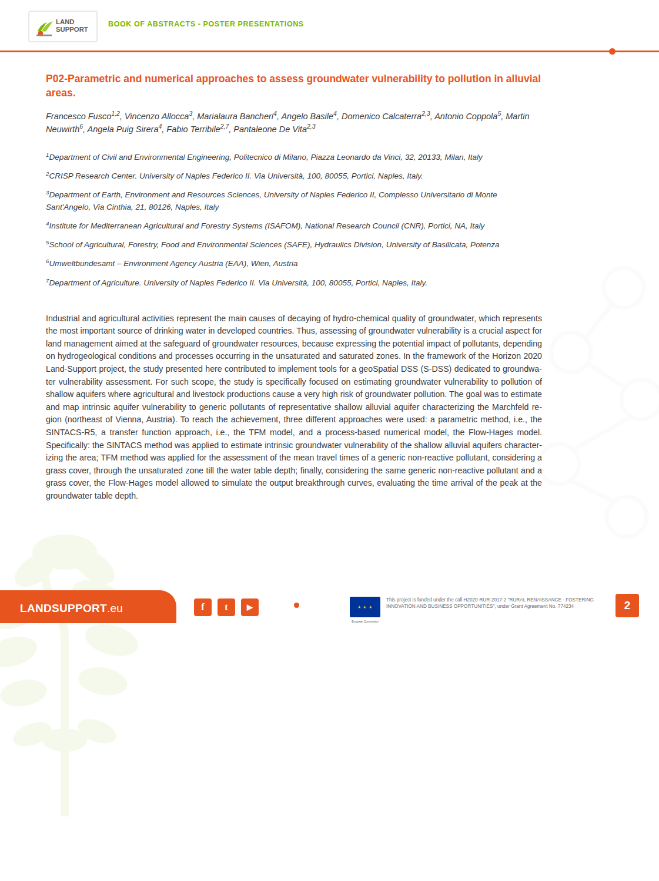LAND SUPPORT
Book of Abstracts - Poster Presentations
P02-Parametric and numerical approaches to assess groundwater vulnerability to pollution in alluvial areas.
Francesco Fusco1,2, Vincenzo Allocca3, Marialaura Bancheri4, Angelo Basile4, Domenico Calcaterra2,3, Antonio Coppola5, Martin Neuwirth6, Angela Puig Sirera4, Fabio Terribile2,7, Pantaleone De Vita2,3
1Department of Civil and Environmental Engineering, Politecnico di Milano, Piazza Leonardo da Vinci, 32, 20133, Milan, Italy
2CRISP Research Center. University of Naples Federico II. Via Università, 100, 80055, Portici, Naples, Italy.
3Department of Earth, Environment and Resources Sciences, University of Naples Federico II, Complesso Universitario di Monte Sant'Angelo, Via Cinthia, 21, 80126, Naples, Italy
4Institute for Mediterranean Agricultural and Forestry Systems (ISAFOM), National Research Council (CNR), Portici, NA, Italy
5School of Agricultural, Forestry, Food and Environmental Sciences (SAFE), Hydraulics Division, University of Basilicata, Potenza
6Umweltbundesamt – Environment Agency Austria (EAA), Wien, Austria
7Department of Agriculture. University of Naples Federico II. Via Università, 100, 80055, Portici, Naples, Italy.
Industrial and agricultural activities represent the main causes of decaying of hydro-chemical quality of groundwater, which represents the most important source of drinking water in developed countries. Thus, assessing of groundwater vulnerability is a crucial aspect for land management aimed at the safeguard of groundwater resources, because expressing the potential impact of pollutants, depending on hydrogeological conditions and processes occurring in the unsaturated and saturated zones. In the framework of the Horizon 2020 Land-Support project, the study presented here contributed to implement tools for a geoSpatial DSS (S-DSS) dedicated to groundwater vulnerability assessment. For such scope, the study is specifically focused on estimating groundwater vulnerability to pollution of shallow aquifers where agricultural and livestock productions cause a very high risk of groundwater pollution. The goal was to estimate and map intrinsic aquifer vulnerability to generic pollutants of representative shallow alluvial aquifer characterizing the Marchfeld region (northeast of Vienna, Austria). To reach the achievement, three different approaches were used: a parametric method, i.e., the SINTACS-R5, a transfer function approach, i.e., the TFM model, and a process-based numerical model, the Flow-Hages model. Specifically: the SINTACS method was applied to estimate intrinsic groundwater vulnerability of the shallow alluvial aquifers characterizing the area; TFM method was applied for the assessment of the mean travel times of a generic non-reactive pollutant, considering a grass cover, through the unsaturated zone till the water table depth; finally, considering the same generic non-reactive pollutant and a grass cover, the Flow-Hages model allowed to simulate the output breakthrough curves, evaluating the time arrival of the peak at the groundwater table depth.
LANDSUPPORT.eu
f
t
▶
★ ★ ★
European Commission
This project is funded under the call H2020-RUR-2017-2 "RURAL RENAISSANCE - FOSTERING INNOVATION AND BUSINESS OPPORTUNITIES", under Grant Agreement No. 774234
2